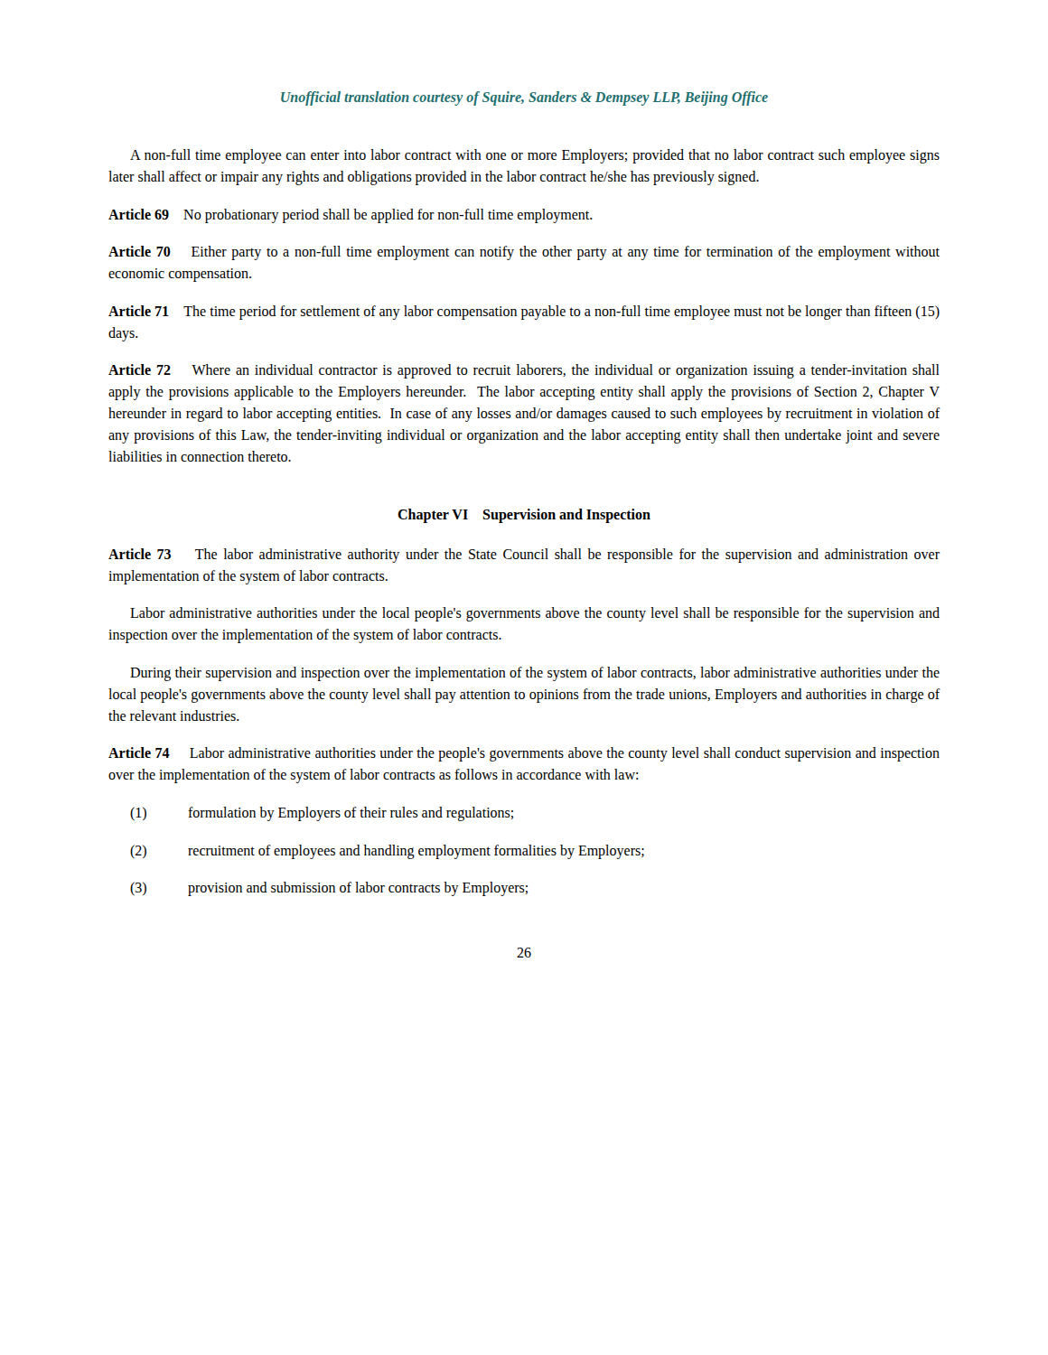Unofficial translation courtesy of Squire, Sanders & Dempsey LLP, Beijing Office
A non-full time employee can enter into labor contract with one or more Employers; provided that no labor contract such employee signs later shall affect or impair any rights and obligations provided in the labor contract he/she has previously signed.
Article 69 No probationary period shall be applied for non-full time employment.
Article 70 Either party to a non-full time employment can notify the other party at any time for termination of the employment without economic compensation.
Article 71 The time period for settlement of any labor compensation payable to a non-full time employee must not be longer than fifteen (15) days.
Article 72 Where an individual contractor is approved to recruit laborers, the individual or organization issuing a tender-invitation shall apply the provisions applicable to the Employers hereunder. The labor accepting entity shall apply the provisions of Section 2, Chapter V hereunder in regard to labor accepting entities. In case of any losses and/or damages caused to such employees by recruitment in violation of any provisions of this Law, the tender-inviting individual or organization and the labor accepting entity shall then undertake joint and severe liabilities in connection thereto.
Chapter VI Supervision and Inspection
Article 73 The labor administrative authority under the State Council shall be responsible for the supervision and administration over implementation of the system of labor contracts.
Labor administrative authorities under the local people's governments above the county level shall be responsible for the supervision and inspection over the implementation of the system of labor contracts.
During their supervision and inspection over the implementation of the system of labor contracts, labor administrative authorities under the local people's governments above the county level shall pay attention to opinions from the trade unions, Employers and authorities in charge of the relevant industries.
Article 74 Labor administrative authorities under the people's governments above the county level shall conduct supervision and inspection over the implementation of the system of labor contracts as follows in accordance with law:
(1) formulation by Employers of their rules and regulations;
(2) recruitment of employees and handling employment formalities by Employers;
(3) provision and submission of labor contracts by Employers;
26